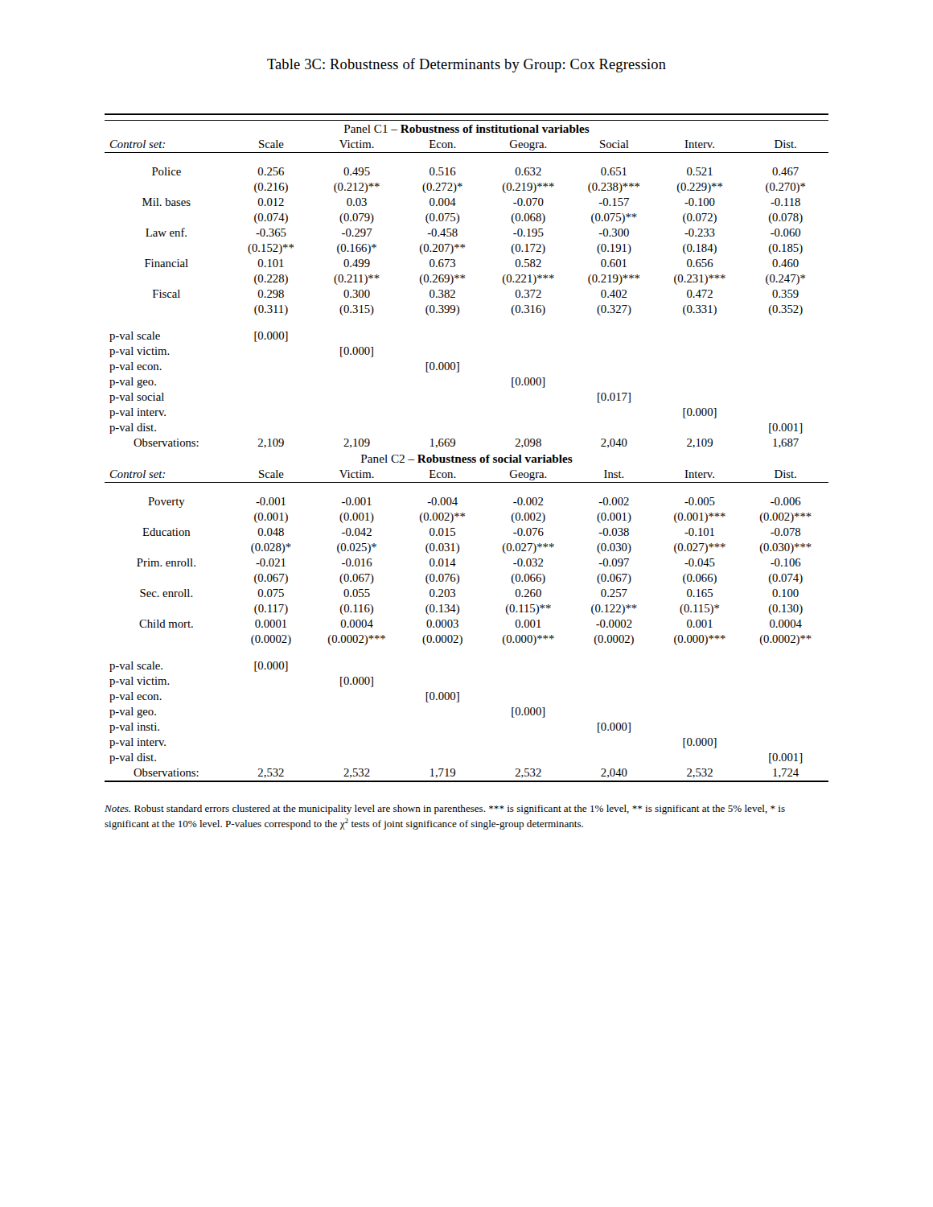Table 3C: Robustness of Determinants by Group: Cox Regression
| Panel C1 – Robustness of institutional variables |
| Control set: | Scale | Victim. | Econ. | Geogra. | Social | Interv. | Dist. |
| Police | 0.256 | 0.495 | 0.516 | 0.632 | 0.651 | 0.521 | 0.467 |
| | (0.216) | (0.212)** | (0.272)* | (0.219)*** | (0.238)*** | (0.229)** | (0.270)* |
| Mil. bases | 0.012 | 0.03 | 0.004 | -0.070 | -0.157 | -0.100 | -0.118 |
| | (0.074) | (0.079) | (0.075) | (0.068) | (0.075)** | (0.072) | (0.078) |
| Law enf. | -0.365 | -0.297 | -0.458 | -0.195 | -0.300 | -0.233 | -0.060 |
| | (0.152)** | (0.166)* | (0.207)** | (0.172) | (0.191) | (0.184) | (0.185) |
| Financial | 0.101 | 0.499 | 0.673 | 0.582 | 0.601 | 0.656 | 0.460 |
| | (0.228) | (0.211)** | (0.269)** | (0.221)*** | (0.219)*** | (0.231)*** | (0.247)* |
| Fiscal | 0.298 | 0.300 | 0.382 | 0.372 | 0.402 | 0.472 | 0.359 |
| | (0.311) | (0.315) | (0.399) | (0.316) | (0.327) | (0.331) | (0.352) |
| p-val scale | [0.000] | | | | | | |
| p-val victim. | | [0.000] | | | | | |
| p-val econ. | | | [0.000] | | | | |
| p-val geo. | | | | [0.000] | | | |
| p-val social | | | | | [0.017] | | |
| p-val interv. | | | | | | [0.000] | |
| p-val dist. | | | | | | | [0.001] |
| Observations: | 2,109 | 2,109 | 1,669 | 2,098 | 2,040 | 2,109 | 1,687 |
| Panel C2 – Robustness of social variables |
| Control set: | Scale | Victim. | Econ. | Geogra. | Inst. | Interv. | Dist. |
| Poverty | -0.001 | -0.001 | -0.004 | -0.002 | -0.002 | -0.005 | -0.006 |
| | (0.001) | (0.001) | (0.002)** | (0.002) | (0.001) | (0.001)*** | (0.002)*** |
| Education | 0.048 | -0.042 | 0.015 | -0.076 | -0.038 | -0.101 | -0.078 |
| | (0.028)* | (0.025)* | (0.031) | (0.027)*** | (0.030) | (0.027)*** | (0.030)*** |
| Prim. enroll. | -0.021 | -0.016 | 0.014 | -0.032 | -0.097 | -0.045 | -0.106 |
| | (0.067) | (0.067) | (0.076) | (0.066) | (0.067) | (0.066) | (0.074) |
| Sec. enroll. | 0.075 | 0.055 | 0.203 | 0.260 | 0.257 | 0.165 | 0.100 |
| | (0.117) | (0.116) | (0.134) | (0.115)** | (0.122)** | (0.115)* | (0.130) |
| Child mort. | 0.0001 | 0.0004 | 0.0003 | 0.001 | -0.0002 | 0.001 | 0.0004 |
| | (0.0002) | (0.0002)*** | (0.0002) | (0.000)*** | (0.0002) | (0.000)*** | (0.0002)** |
| p-val scale. | [0.000] | | | | | | |
| p-val victim. | | [0.000] | | | | | |
| p-val econ. | | | [0.000] | | | | |
| p-val geo. | | | | [0.000] | | | |
| p-val insti. | | | | | [0.000] | | |
| p-val interv. | | | | | | [0.000] | |
| p-val dist. | | | | | | | [0.001] |
| Observations: | 2,532 | 2,532 | 1,719 | 2,532 | 2,040 | 2,532 | 1,724 |
Notes. Robust standard errors clustered at the municipality level are shown in parentheses. *** is significant at the 1% level, ** is significant at the 5% level, * is significant at the 10% level. P-values correspond to the χ2 tests of joint significance of single-group determinants.